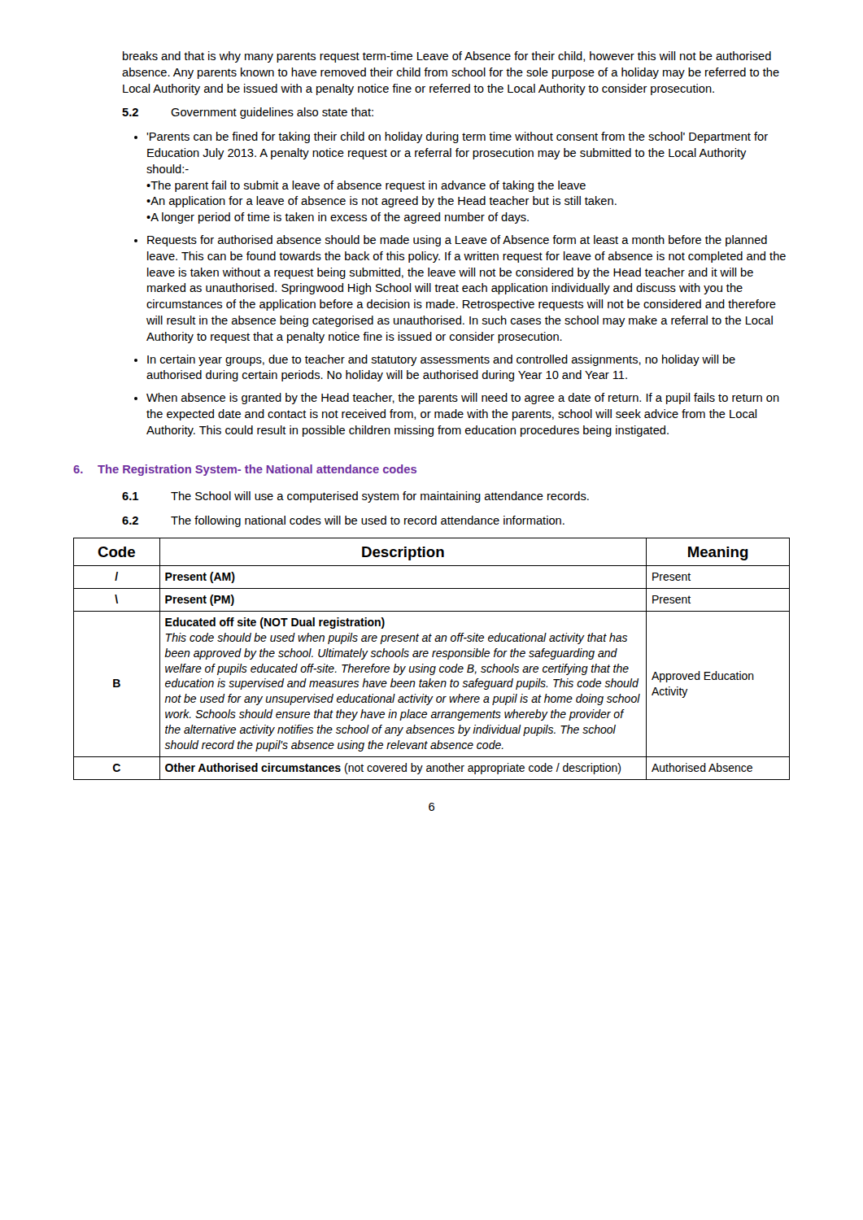breaks and that is why many parents request term-time Leave of Absence for their child, however this will not be authorised absence. Any parents known to have removed their child from school for the sole purpose of a holiday may be referred to the Local Authority and be issued with a penalty notice fine or referred to the Local Authority to consider prosecution.
5.2
Government guidelines also state that:
'Parents can be fined for taking their child on holiday during term time without consent from the school' Department for Education July 2013. A penalty notice request or a referral for prosecution may be submitted to the Local Authority should:-
•The parent fail to submit a leave of absence request in advance of taking the leave
•An application for a leave of absence is not agreed by the Head teacher but is still taken.
•A longer period of time is taken in excess of the agreed number of days.
Requests for authorised absence should be made using a Leave of Absence form at least a month before the planned leave. This can be found towards the back of this policy. If a written request for leave of absence is not completed and the leave is taken without a request being submitted, the leave will not be considered by the Head teacher and it will be marked as unauthorised. Springwood High School will treat each application individually and discuss with you the circumstances of the application before a decision is made. Retrospective requests will not be considered and therefore will result in the absence being categorised as unauthorised. In such cases the school may make a referral to the Local Authority to request that a penalty notice fine is issued or consider prosecution.
In certain year groups, due to teacher and statutory assessments and controlled assignments, no holiday will be authorised during certain periods. No holiday will be authorised during Year 10 and Year 11.
When absence is granted by the Head teacher, the parents will need to agree a date of return. If a pupil fails to return on the expected date and contact is not received from, or made with the parents, school will seek advice from the Local Authority. This could result in possible children missing from education procedures being instigated.
6.
The Registration System- the National attendance codes
6.1
The School will use a computerised system for maintaining attendance records.
6.2
The following national codes will be used to record attendance information.
| Code | Description | Meaning |
| --- | --- | --- |
| / | Present (AM) | Present |
| \ | Present (PM) | Present |
| B | Educated off site (NOT Dual registration) This code should be used when pupils are present at an off-site educational activity that has been approved by the school. Ultimately schools are responsible for the safeguarding and welfare of pupils educated off-site. Therefore by using code B, schools are certifying that the education is supervised and measures have been taken to safeguard pupils. This code should not be used for any unsupervised educational activity or where a pupil is at home doing school work. Schools should ensure that they have in place arrangements whereby the provider of the alternative activity notifies the school of any absences by individual pupils. The school should record the pupil's absence using the relevant absence code. | Approved Education Activity |
| C | Other Authorised circumstances (not covered by another appropriate code / description) | Authorised Absence |
6